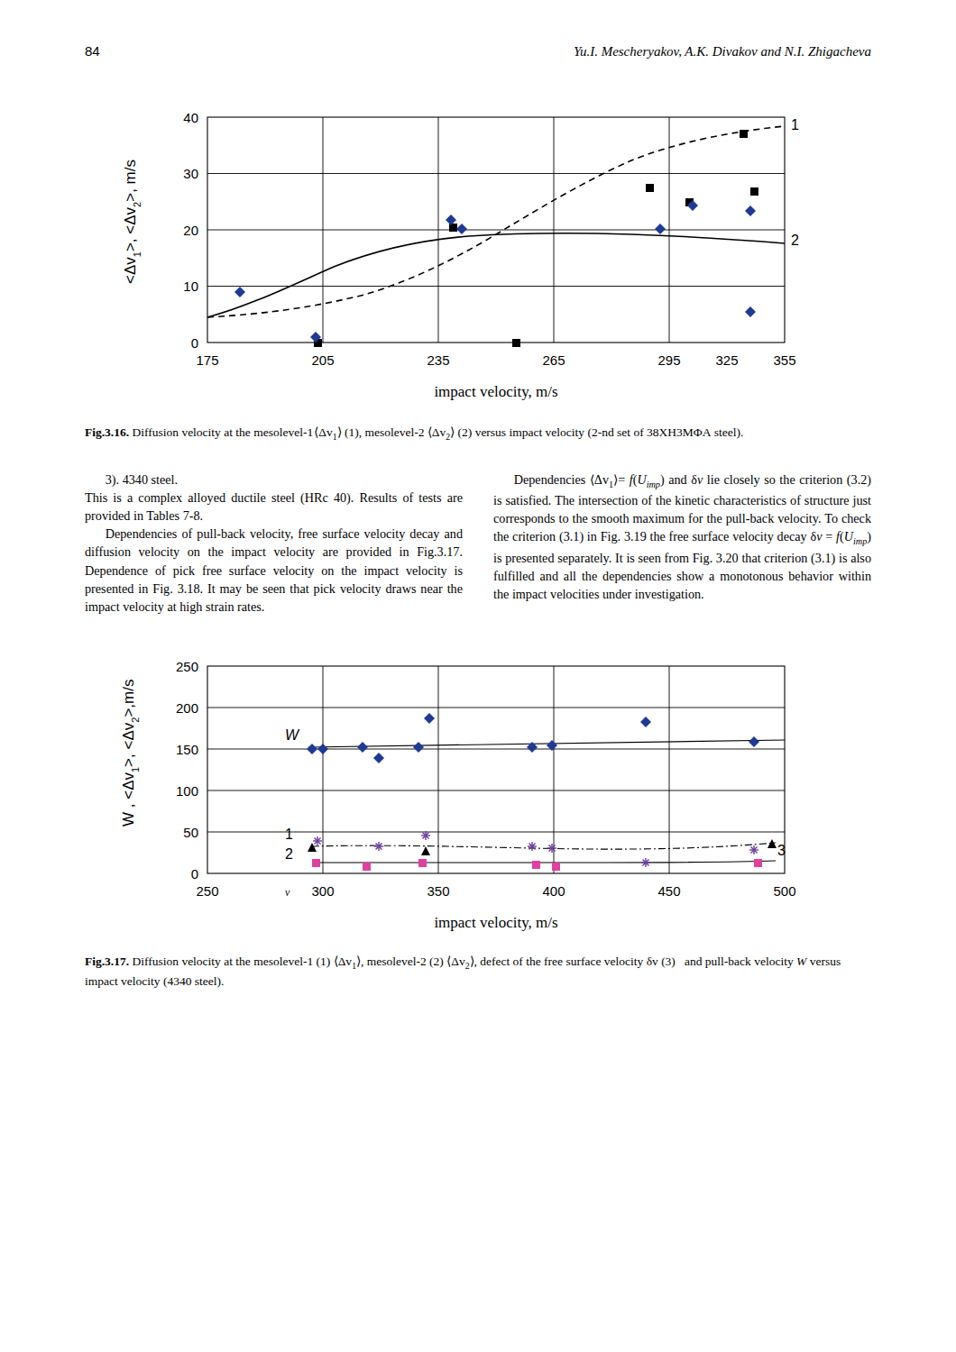84
Yu.I. Mescheryakov, A.K. Divakov and N.I. Zhigacheva
<Δv1>, <Δv2>, m/s 40 30 20 10 0 175 205 235 265 295 325 355 1 2 impact velocity, m/s
Fig.3.16. Diffusion velocity at the mesolevel-1 ⟨Δv1⟩ (1), mesolevel-2 ⟨Δv2⟩ (2) versus impact velocity (2-nd set of 38ХН3МΦА steel).
3). 4340 steel.
This is a complex alloyed ductile steel (HRc 40). Results of tests are provided in Tables 7-8.
Dependencies of pull-back velocity, free surface velocity decay and diffusion velocity on the impact velocity are provided in Fig.3.17. Dependence of pick free surface velocity on the impact velocity is presented in Fig. 3.18. It may be seen that pick velocity draws near the impact velocity at high strain rates.
Dependencies ⟨Δv1⟩= f(Uimp) and δv lie closely so the criterion (3.2) is satisfied. The intersection of the kinetic characteristics of structure just corresponds to the smooth maximum for the pull-back velocity. To check the criterion (3.1) in Fig. 3.19 the free surface velocity decay δv = f(Uimp) is presented separately. It is seen from Fig. 3.20 that criterion (3.1) is also fulfilled and all the dependencies show a monotonous behavior within the impact velocities under investigation.
W , <Δv1>, <Δv2>,m/s 250 200 150 100 50 0 250 300 350 400 450 500 v W 1 2 3 impact velocity, m/s
Fig.3.17. Diffusion velocity at the mesolevel-1 (1) ⟨Δv1⟩, mesolevel-2 (2) ⟨Δv2⟩, defect of the free surface velocity δv (3) and pull-back velocity W versus impact velocity (4340 steel).